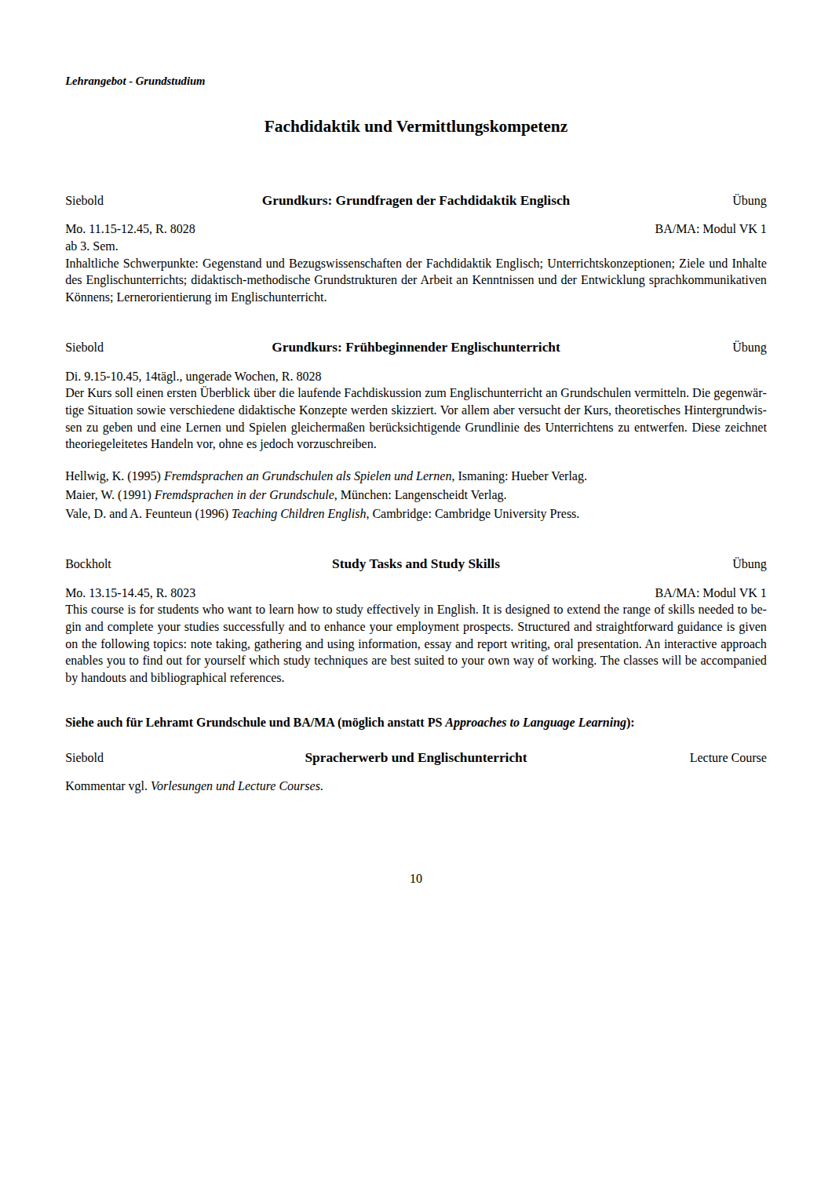Lehrangebot - Grundstudium
Fachdidaktik und Vermittlungskompetenz
Siebold
Grundkurs: Grundfragen der Fachdidaktik Englisch
Übung
Mo. 11.15-12.45, R. 8028
BA/MA: Modul VK 1
ab 3. Sem.
Inhaltliche Schwerpunkte: Gegenstand und Bezugswissenschaften der Fachdidaktik Englisch; Unterrichtskonzeptionen; Ziele und Inhalte des Englischunterrichts; didaktisch-methodische Grundstrukturen der Arbeit an Kenntnissen und der Entwicklung sprachkommunikativen Könnens; Lernerorientierung im Englischunterricht.
Siebold
Grundkurs: Frühbeginnender Englischunterricht
Übung
Di. 9.15-10.45, 14tägl., ungerade Wochen, R. 8028
Der Kurs soll einen ersten Überblick über die laufende Fachdiskussion zum Englischunterricht an Grundschulen vermitteln. Die gegenwärtige Situation sowie verschiedene didaktische Konzepte werden skizziert. Vor allem aber versucht der Kurs, theoretisches Hintergrundwissen zu geben und eine Lernen und Spielen gleichermaßen berücksichtigende Grundlinie des Unterrichtens zu entwerfen. Diese zeichnet theoriegeleitetes Handeln vor, ohne es jedoch vorzuschreiben.
Hellwig, K. (1995) Fremdsprachen an Grundschulen als Spielen und Lernen, Ismaning: Hueber Verlag.
Maier, W. (1991) Fremdsprachen in der Grundschule, München: Langenscheidt Verlag.
Vale, D. and A. Feunteun (1996) Teaching Children English, Cambridge: Cambridge University Press.
Bockholt
Study Tasks and Study Skills
Übung
Mo. 13.15-14.45, R. 8023
BA/MA: Modul VK 1
This course is for students who want to learn how to study effectively in English. It is designed to extend the range of skills needed to begin and complete your studies successfully and to enhance your employment prospects. Structured and straightforward guidance is given on the following topics: note taking, gathering and using information, essay and report writing, oral presentation. An interactive approach enables you to find out for yourself which study techniques are best suited to your own way of working. The classes will be accompanied by handouts and bibliographical references.
Siehe auch für Lehramt Grundschule und BA/MA (möglich anstatt PS Approaches to Language Learning):
Siebold
Spracherwerb und Englischunterricht
Lecture Course
Kommentar vgl. Vorlesungen und Lecture Courses.
10